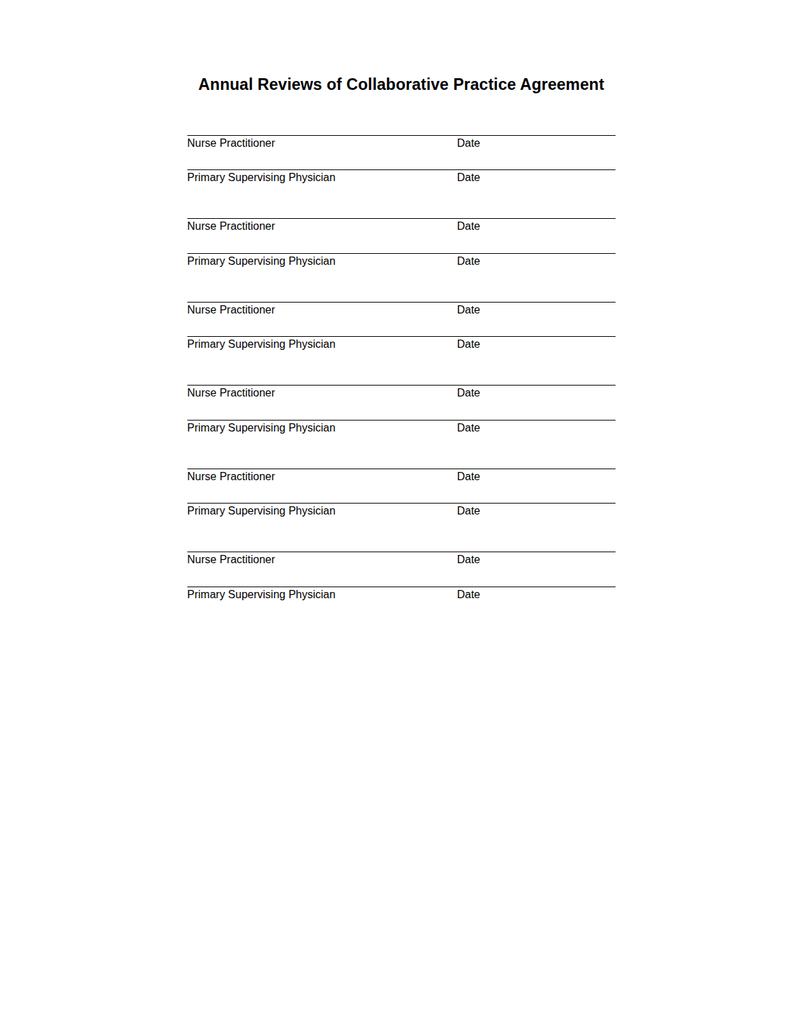Annual Reviews of Collaborative Practice Agreement
| Nurse Practitioner | Date |
| Primary Supervising Physician | Date |
| Nurse Practitioner | Date |
| Primary Supervising Physician | Date |
| Nurse Practitioner | Date |
| Primary Supervising Physician | Date |
| Nurse Practitioner | Date |
| Primary Supervising Physician | Date |
| Nurse Practitioner | Date |
| Primary Supervising Physician | Date |
| Nurse Practitioner | Date |
| Primary Supervising Physician | Date |